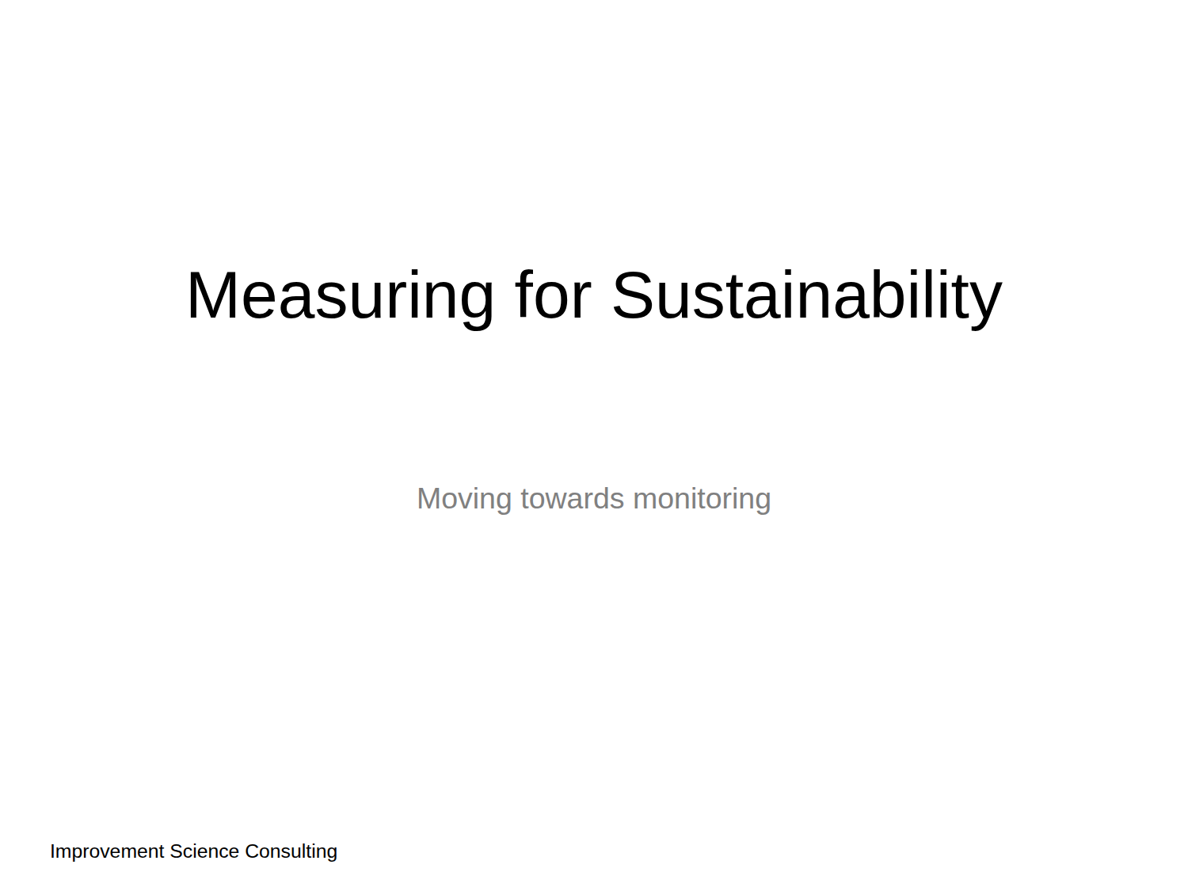Measuring for Sustainability
Moving towards monitoring
Improvement Science Consulting